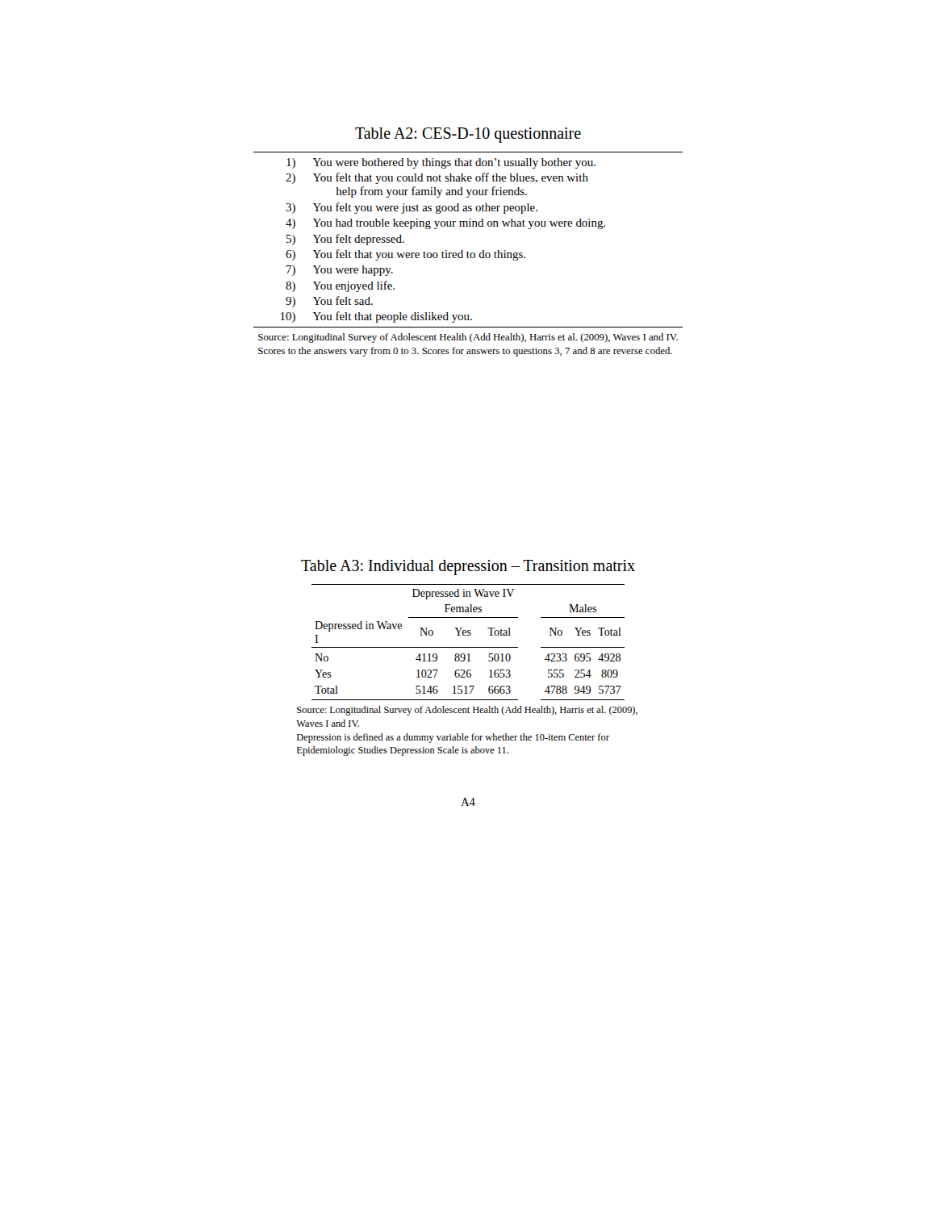Table A2: CES-D-10 questionnaire
| 1) | You were bothered by things that don’t usually bother you. |
| 2) | You felt that you could not shake off the blues, even with help from your family and your friends. |
| 3) | You felt you were just as good as other people. |
| 4) | You had trouble keeping your mind on what you were doing. |
| 5) | You felt depressed. |
| 6) | You felt that you were too tired to do things. |
| 7) | You were happy. |
| 8) | You enjoyed life. |
| 9) | You felt sad. |
| 10) | You felt that people disliked you. |
Source: Longitudinal Survey of Adolescent Health (Add Health), Harris et al. (2009), Waves I and IV.
Scores to the answers vary from 0 to 3. Scores for answers to questions 3, 7 and 8 are reverse coded.
Table A3: Individual depression – Transition matrix
| | Depressed in Wave IV | | |
| | Females | | Males |
| Depressed in Wave I | No | Yes | Total | | No | Yes | Total |
| No | 4119 | 891 | 5010 | | 4233 | 695 | 4928 |
| Yes | 1027 | 626 | 1653 | | 555 | 254 | 809 |
| Total | 5146 | 1517 | 6663 | | 4788 | 949 | 5737 |
Source: Longitudinal Survey of Adolescent Health (Add Health), Harris et al. (2009), Waves I and IV.
Depression is defined as a dummy variable for whether the 10-item Center for Epidemiologic Studies Depression Scale is above 11.
A4